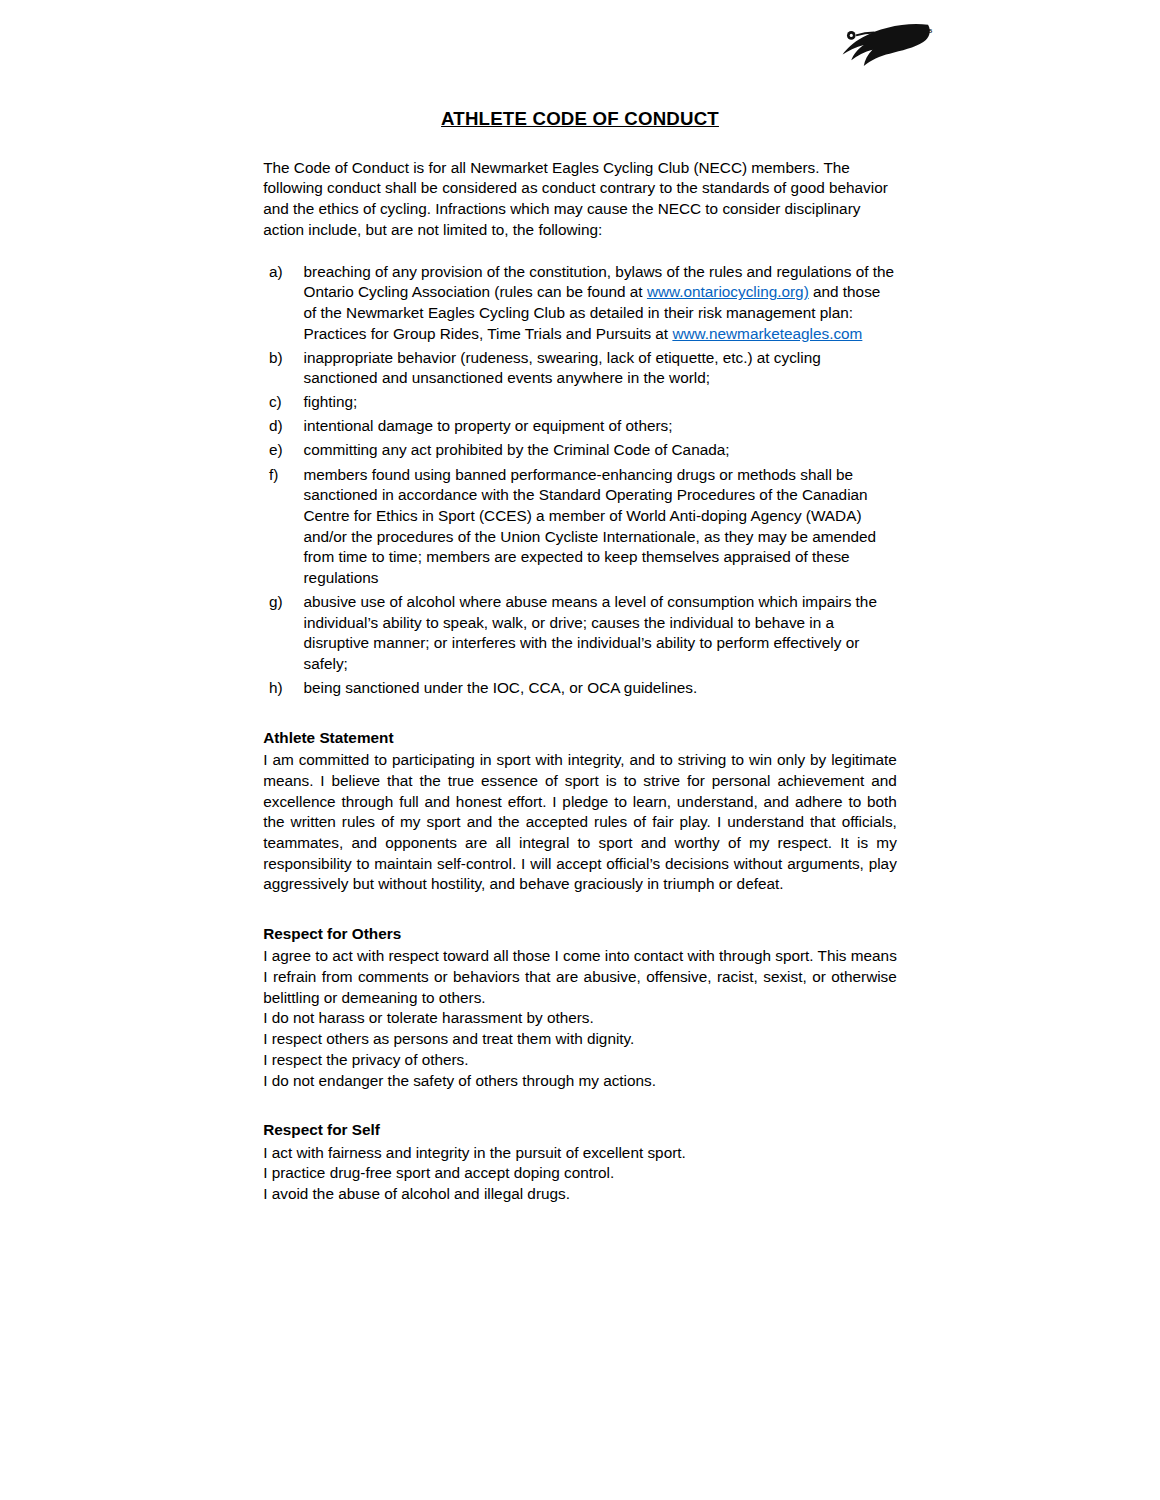1985
ATHLETE CODE OF CONDUCT
The Code of Conduct is for all Newmarket Eagles Cycling Club (NECC) members. The following conduct shall be considered as conduct contrary to the standards of good behavior and the ethics of cycling. Infractions which may cause the NECC to consider disciplinary action include, but are not limited to, the following:
a) breaching of any provision of the constitution, bylaws of the rules and regulations of the Ontario Cycling Association (rules can be found at www.ontariocycling.org) and those of the Newmarket Eagles Cycling Club as detailed in their risk management plan: Practices for Group Rides, Time Trials and Pursuits at www.newmarketeagles.com
b) inappropriate behavior (rudeness, swearing, lack of etiquette, etc.) at cycling sanctioned and unsanctioned events anywhere in the world;
c) fighting;
d) intentional damage to property or equipment of others;
e) committing any act prohibited by the Criminal Code of Canada;
f) members found using banned performance-enhancing drugs or methods shall be sanctioned in accordance with the Standard Operating Procedures of the Canadian Centre for Ethics in Sport (CCES) a member of World Anti-doping Agency (WADA) and/or the procedures of the Union Cycliste Internationale, as they may be amended from time to time; members are expected to keep themselves appraised of these regulations
g) abusive use of alcohol where abuse means a level of consumption which impairs the individual’s ability to speak, walk, or drive; causes the individual to behave in a disruptive manner; or interferes with the individual’s ability to perform effectively or safely;
h) being sanctioned under the IOC, CCA, or OCA guidelines.
Athlete Statement
I am committed to participating in sport with integrity, and to striving to win only by legitimate means. I believe that the true essence of sport is to strive for personal achievement and excellence through full and honest effort. I pledge to learn, understand, and adhere to both the written rules of my sport and the accepted rules of fair play. I understand that officials, teammates, and opponents are all integral to sport and worthy of my respect. It is my responsibility to maintain self-control. I will accept official’s decisions without arguments, play aggressively but without hostility, and behave graciously in triumph or defeat.
Respect for Others
I agree to act with respect toward all those I come into contact with through sport. This means I refrain from comments or behaviors that are abusive, offensive, racist, sexist, or otherwise belittling or demeaning to others.
I do not harass or tolerate harassment by others.
I respect others as persons and treat them with dignity.
I respect the privacy of others.
I do not endanger the safety of others through my actions.
Respect for Self
I act with fairness and integrity in the pursuit of excellent sport.
I practice drug-free sport and accept doping control.
I avoid the abuse of alcohol and illegal drugs.